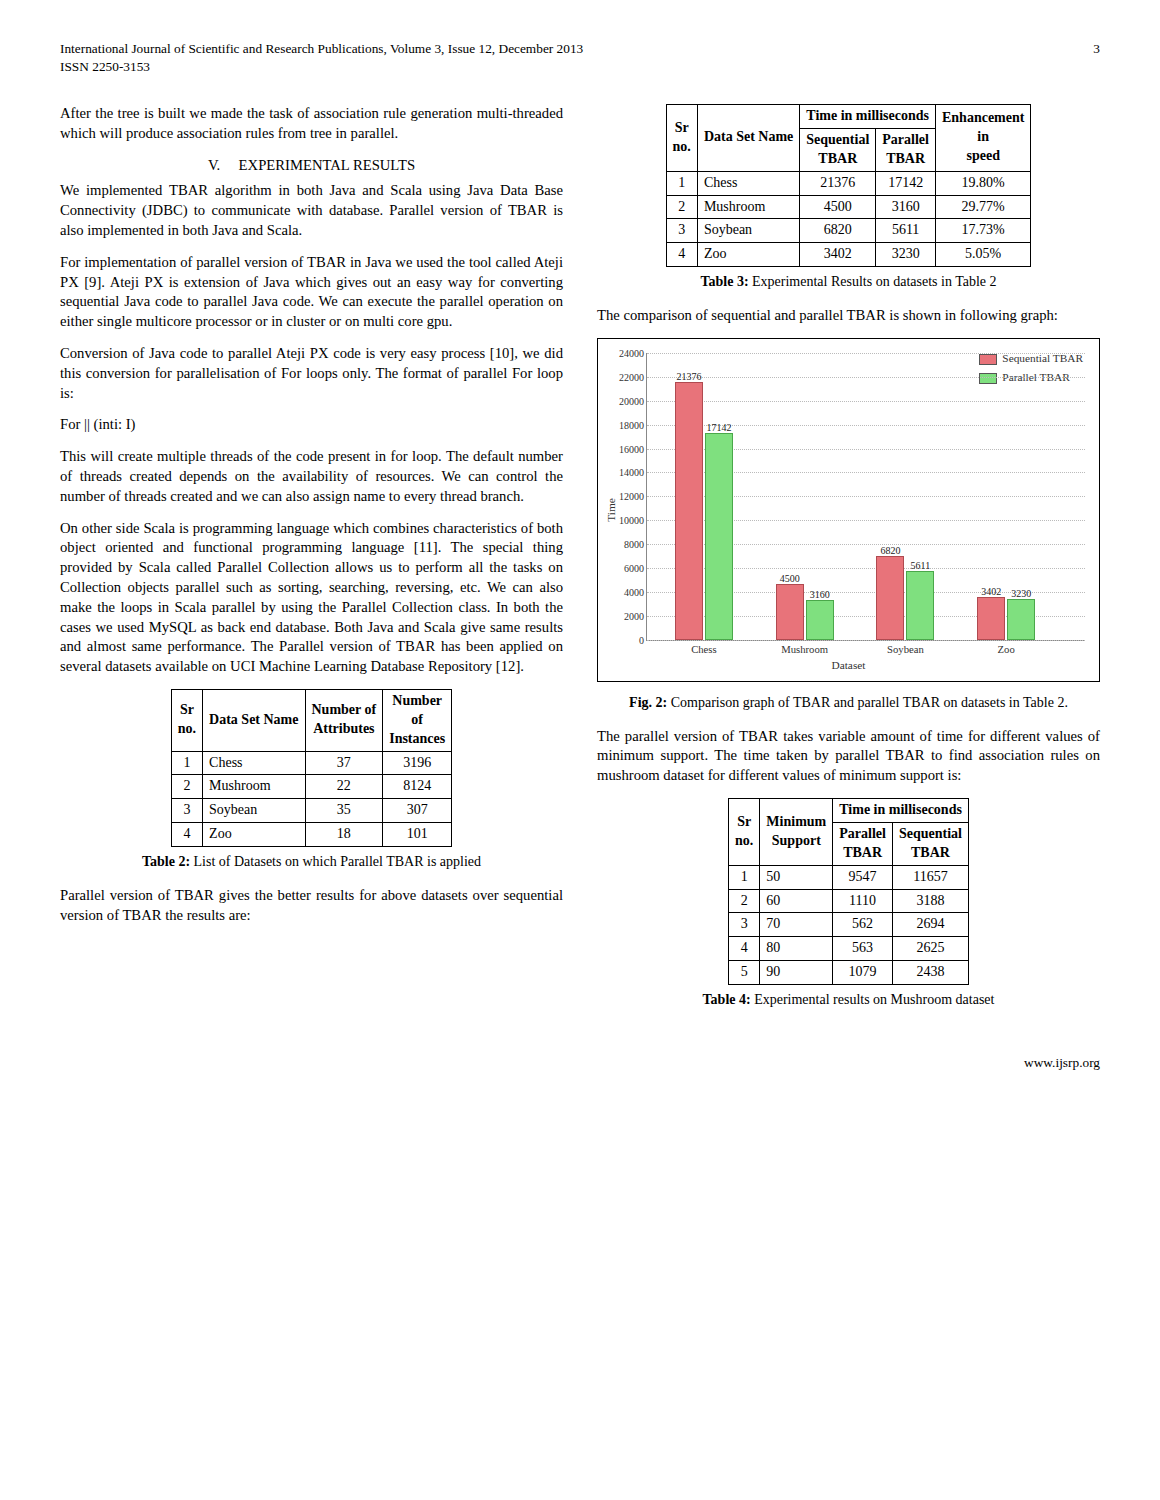International Journal of Scientific and Research Publications, Volume 3, Issue 12, December 2013
ISSN 2250-3153
3
After the tree is built we made the task of association rule generation multi-threaded which will produce association rules from tree in parallel.
V. EXPERIMENTAL RESULTS
We implemented TBAR algorithm in both Java and Scala using Java Data Base Connectivity (JDBC) to communicate with database. Parallel version of TBAR is also implemented in both Java and Scala.
For implementation of parallel version of TBAR in Java we used the tool called Ateji PX [9]. Ateji PX is extension of Java which gives out an easy way for converting sequential Java code to parallel Java code. We can execute the parallel operation on either single multicore processor or in cluster or on multi core gpu.
Conversion of Java code to parallel Ateji PX code is very easy process [10], we did this conversion for parallelisation of For loops only. The format of parallel For loop is:
For || (inti: I)
This will create multiple threads of the code present in for loop. The default number of threads created depends on the availability of resources. We can control the number of threads created and we can also assign name to every thread branch.
On other side Scala is programming language which combines characteristics of both object oriented and functional programming language [11]. The special thing provided by Scala called Parallel Collection allows us to perform all the tasks on Collection objects parallel such as sorting, searching, reversing, etc. We can also make the loops in Scala parallel by using the Parallel Collection class. In both the cases we used MySQL as back end database. Both Java and Scala give same results and almost same performance. The Parallel version of TBAR has been applied on several datasets available on UCI Machine Learning Database Repository [12].
| Sr no. | Data Set Name | Number of Attributes | Number of Instances |
| --- | --- | --- | --- |
| 1 | Chess | 37 | 3196 |
| 2 | Mushroom | 22 | 8124 |
| 3 | Soybean | 35 | 307 |
| 4 | Zoo | 18 | 101 |
Table 2: List of Datasets on which Parallel TBAR is applied
Parallel version of TBAR gives the better results for above datasets over sequential version of TBAR the results are:
| Sr no. | Data Set Name | Time in milliseconds | Enhancement in speed |
| --- | --- | --- | --- |
| Sequential TBAR | Parallel TBAR |
| 1 | Chess | 21376 | 17142 | 19.80% |
| 2 | Mushroom | 4500 | 3160 | 29.77% |
| 3 | Soybean | 6820 | 5611 | 17.73% |
| 4 | Zoo | 3402 | 3230 | 5.05% |
Table 3: Experimental Results on datasets in Table 2
The comparison of sequential and parallel TBAR is shown in following graph:
Sequential TBAR
Parallel TBAR
Time
24000
22000
20000
18000
16000
14000
12000
10000
8000
6000
4000
2000
0
21376
17142
Chess
4500
3160
Mushroom
6820
5611
Soybean
3402
3230
Zoo
Dataset
Fig. 2: Comparison graph of TBAR and parallel TBAR on datasets in Table 2.
The parallel version of TBAR takes variable amount of time for different values of minimum support. The time taken by parallel TBAR to find association rules on mushroom dataset for different values of minimum support is:
| Sr no. | Minimum Support | Time in milliseconds |
| --- | --- | --- |
| Parallel TBAR | Sequential TBAR |
| 1 | 50 | 9547 | 11657 |
| 2 | 60 | 1110 | 3188 |
| 3 | 70 | 562 | 2694 |
| 4 | 80 | 563 | 2625 |
| 5 | 90 | 1079 | 2438 |
Table 4: Experimental results on Mushroom dataset
www.ijsrp.org